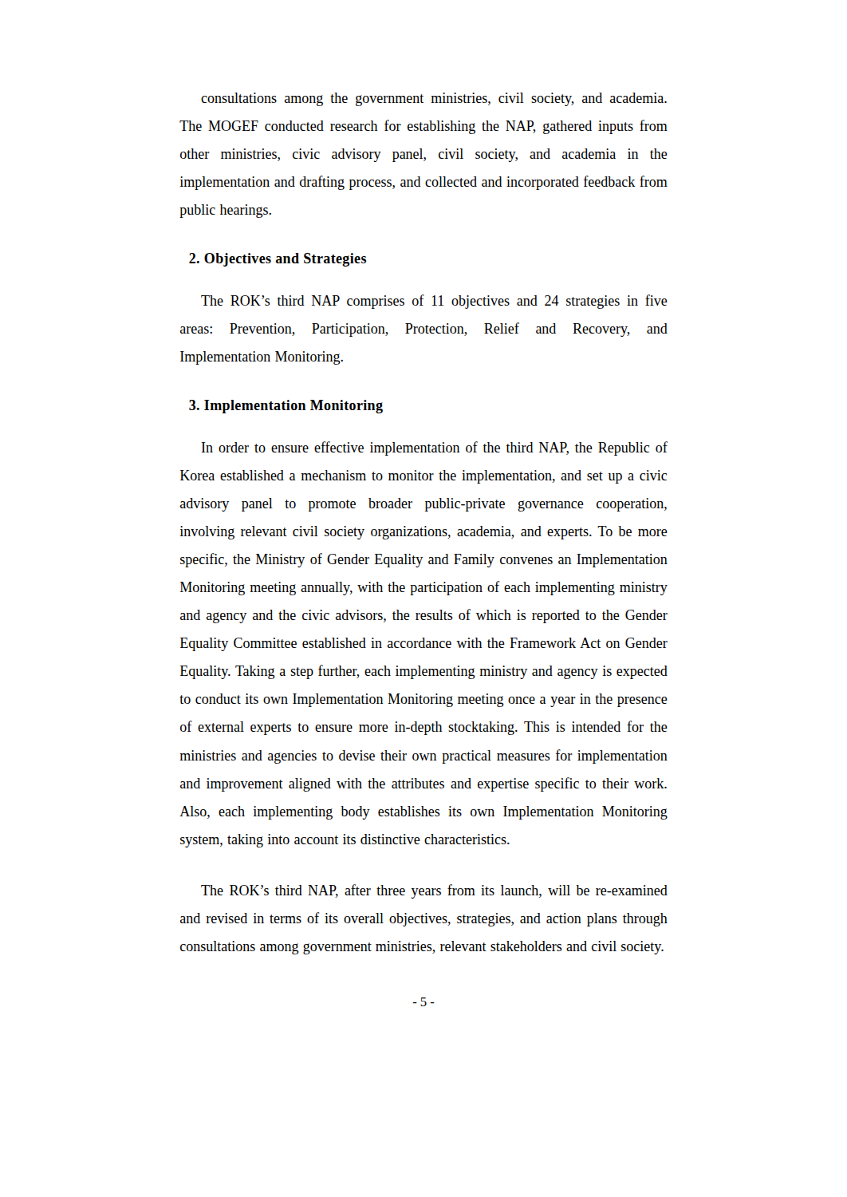consultations among the government ministries, civil society, and academia. The MOGEF conducted research for establishing the NAP, gathered inputs from other ministries, civic advisory panel, civil society, and academia in the implementation and drafting process, and collected and incorporated feedback from public hearings.
2. Objectives and Strategies
The ROK’s third NAP comprises of 11 objectives and 24 strategies in five areas: Prevention, Participation, Protection, Relief and Recovery, and Implementation Monitoring.
3. Implementation Monitoring
In order to ensure effective implementation of the third NAP, the Republic of Korea established a mechanism to monitor the implementation, and set up a civic advisory panel to promote broader public-private governance cooperation, involving relevant civil society organizations, academia, and experts. To be more specific, the Ministry of Gender Equality and Family convenes an Implementation Monitoring meeting annually, with the participation of each implementing ministry and agency and the civic advisors, the results of which is reported to the Gender Equality Committee established in accordance with the Framework Act on Gender Equality. Taking a step further, each implementing ministry and agency is expected to conduct its own Implementation Monitoring meeting once a year in the presence of external experts to ensure more in-depth stocktaking. This is intended for the ministries and agencies to devise their own practical measures for implementation and improvement aligned with the attributes and expertise specific to their work. Also, each implementing body establishes its own Implementation Monitoring system, taking into account its distinctive characteristics.
The ROK’s third NAP, after three years from its launch, will be re-examined and revised in terms of its overall objectives, strategies, and action plans through consultations among government ministries, relevant stakeholders and civil society.
- 5 -